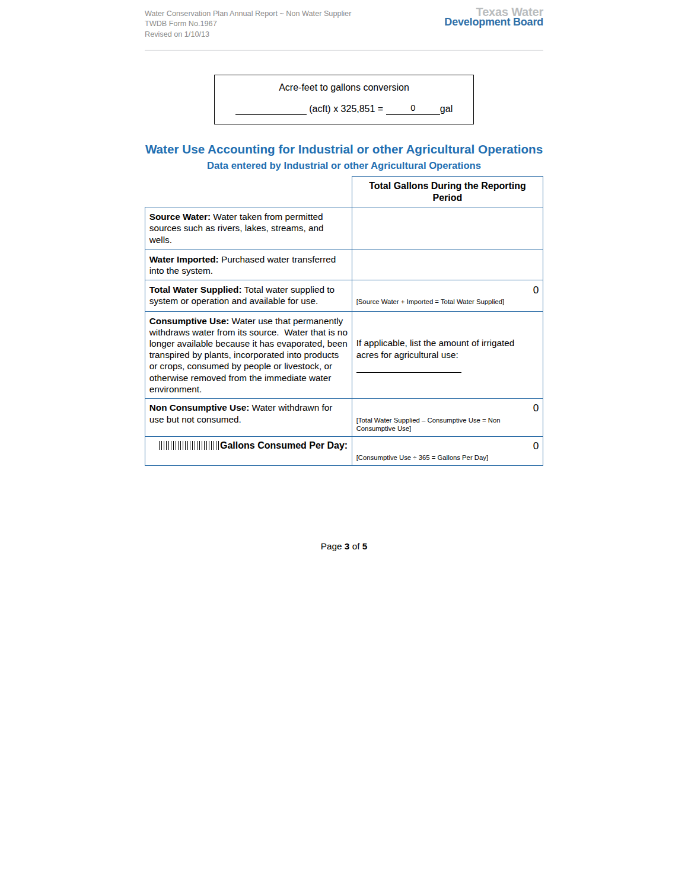Water Conservation Plan Annual Report ~ Non Water Supplier
TWDB Form No.1967
Revised on 1/10/13
Texas Water
Development Board
Acre-feet to gallons conversion
(acft) x 325,851 = 0gal
Water Use Accounting for Industrial or other Agricultural Operations
Data entered by Industrial or other Agricultural Operations
| | Total Gallons During the Reporting Period |
| Source Water: Water taken from permitted sources such as rivers, lakes, streams, and wells. | |
| Water Imported: Purchased water transferred into the system. | |
| Total Water Supplied: Total water supplied to system or operation and available for use. | 0 [Source Water + Imported = Total Water Supplied] |
| Consumptive Use: Water use that permanently withdraws water from its source. Water that is no longer available because it has evaporated, been transpired by plants, incorporated into products or crops, consumed by people or livestock, or otherwise removed from the immediate water environment. | If applicable, list the amount of irrigated acres for agricultural use: |
| Non Consumptive Use: Water withdrawn for use but not consumed. | 0 [Total Water Supplied – Consumptive Use = Non Consumptive Use] |
| Gallons Consumed Per Day: | 0 [Consumptive Use ÷ 365 = Gallons Per Day] |
Page 3 of 5